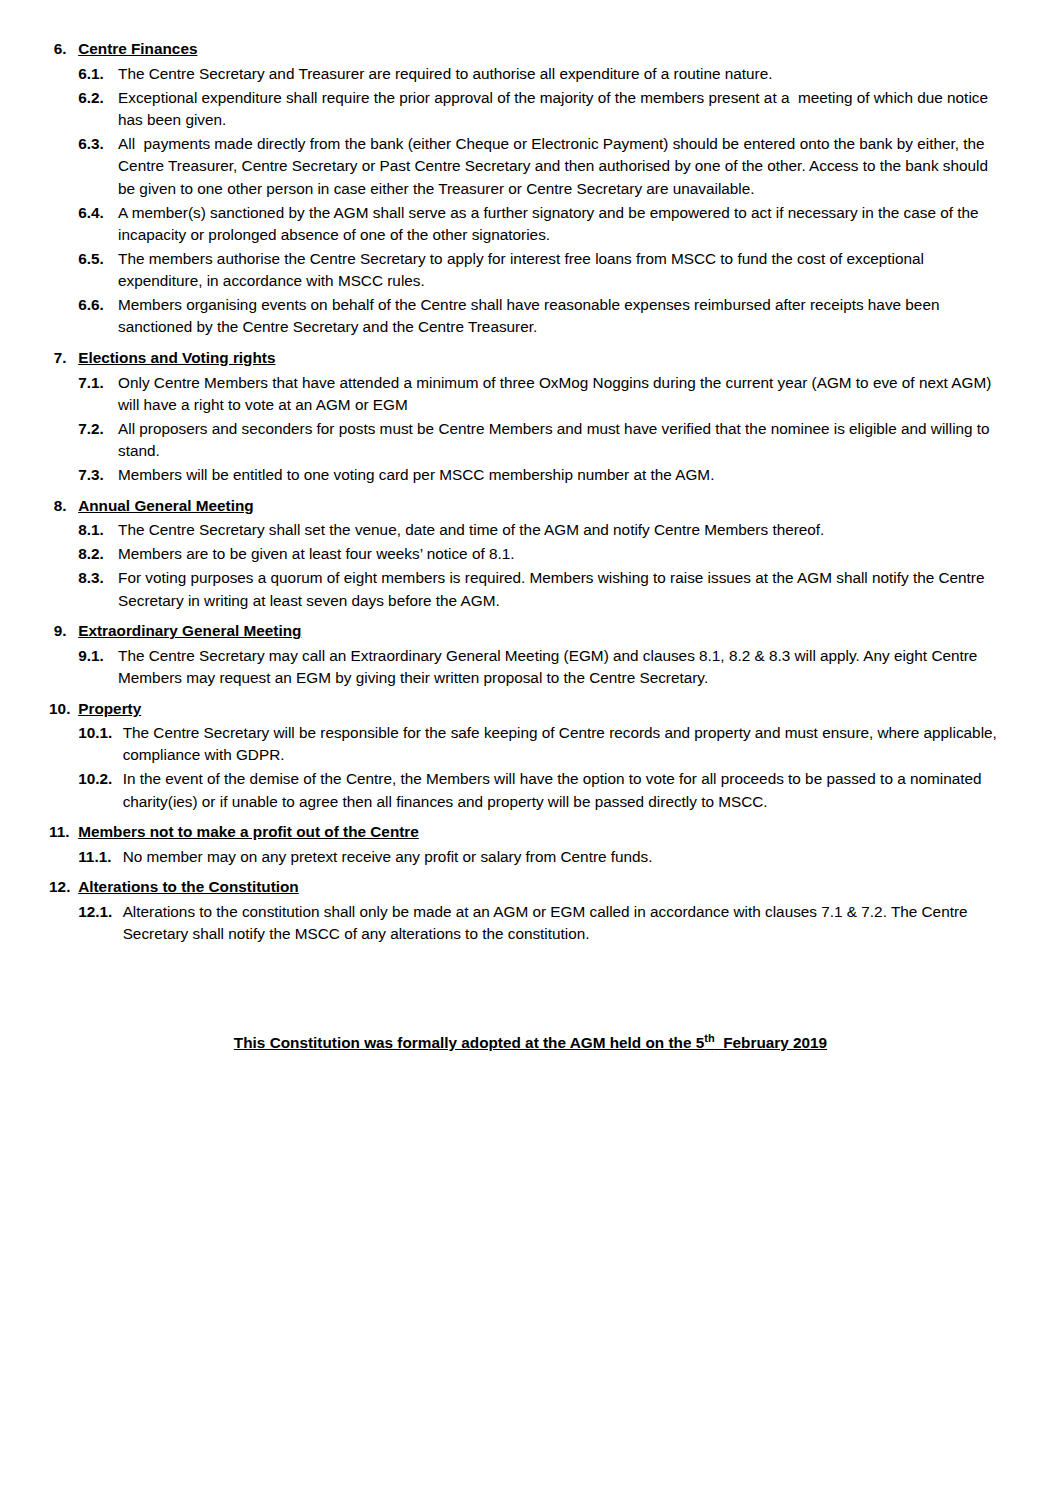Centre Finances
The Centre Secretary and Treasurer are required to authorise all expenditure of a routine nature.
Exceptional expenditure shall require the prior approval of the majority of the members present at a meeting of which due notice has been given.
All payments made directly from the bank (either Cheque or Electronic Payment) should be entered onto the bank by either, the Centre Treasurer, Centre Secretary or Past Centre Secretary and then authorised by one of the other. Access to the bank should be given to one other person in case either the Treasurer or Centre Secretary are unavailable.
A member(s) sanctioned by the AGM shall serve as a further signatory and be empowered to act if necessary in the case of the incapacity or prolonged absence of one of the other signatories.
The members authorise the Centre Secretary to apply for interest free loans from MSCC to fund the cost of exceptional expenditure, in accordance with MSCC rules.
Members organising events on behalf of the Centre shall have reasonable expenses reimbursed after receipts have been sanctioned by the Centre Secretary and the Centre Treasurer.
Elections and Voting rights
Only Centre Members that have attended a minimum of three OxMog Noggins during the current year (AGM to eve of next AGM) will have a right to vote at an AGM or EGM
All proposers and seconders for posts must be Centre Members and must have verified that the nominee is eligible and willing to stand.
Members will be entitled to one voting card per MSCC membership number at the AGM.
Annual General Meeting
The Centre Secretary shall set the venue, date and time of the AGM and notify Centre Members thereof.
Members are to be given at least four weeks’ notice of 8.1.
For voting purposes a quorum of eight members is required. Members wishing to raise issues at the AGM shall notify the Centre Secretary in writing at least seven days before the AGM.
Extraordinary General Meeting
The Centre Secretary may call an Extraordinary General Meeting (EGM) and clauses 8.1, 8.2 & 8.3 will apply. Any eight Centre Members may request an EGM by giving their written proposal to the Centre Secretary.
Property
The Centre Secretary will be responsible for the safe keeping of Centre records and property and must ensure, where applicable, compliance with GDPR.
In the event of the demise of the Centre, the Members will have the option to vote for all proceeds to be passed to a nominated charity(ies) or if unable to agree then all finances and property will be passed directly to MSCC.
Members not to make a profit out of the Centre
No member may on any pretext receive any profit or salary from Centre funds.
Alterations to the Constitution
Alterations to the constitution shall only be made at an AGM or EGM called in accordance with clauses 7.1 & 7.2. The Centre Secretary shall notify the MSCC of any alterations to the constitution.
This Constitution was formally adopted at the AGM held on the 5th February 2019